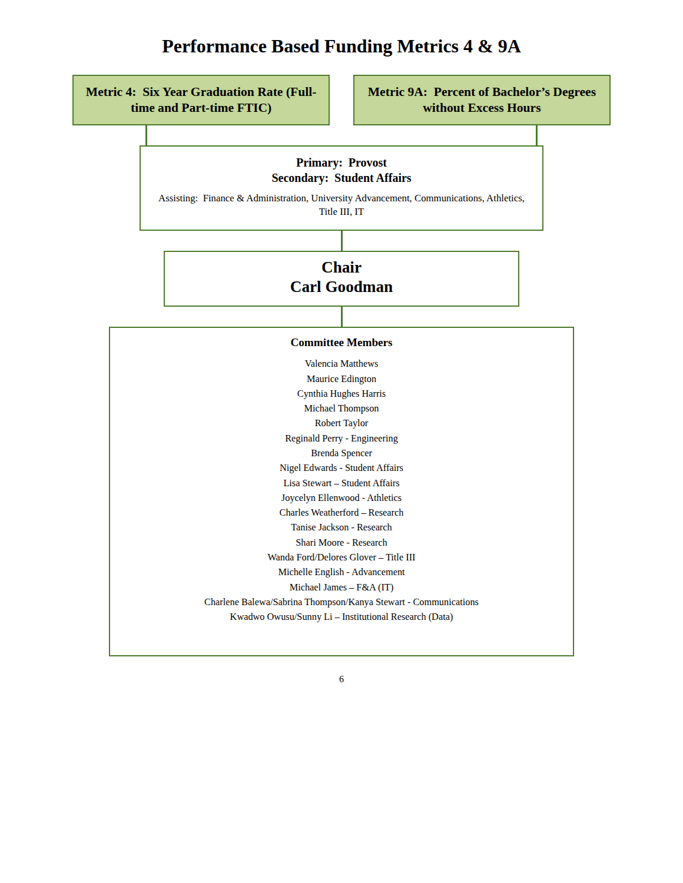Performance Based Funding Metrics 4 & 9A
Metric 4: Six Year Graduation Rate (Full-time and Part-time FTIC)
Metric 9A: Percent of Bachelor’s Degrees without Excess Hours
Primary: Provost
Secondary: Student Affairs
Assisting: Finance & Administration, University Advancement, Communications, Athletics, Title III, IT
Chair
Carl Goodman
Committee Members
Valencia Matthews
Maurice Edington
Cynthia Hughes Harris
Michael Thompson
Robert Taylor
Reginald Perry - Engineering
Brenda Spencer
Nigel Edwards - Student Affairs
Lisa Stewart – Student Affairs
Joycelyn Ellenwood - Athletics
Charles Weatherford – Research
Tanise Jackson - Research
Shari Moore - Research
Wanda Ford/Delores Glover – Title III
Michelle English - Advancement
Michael James – F&A (IT)
Charlene Balewa/Sabrina Thompson/Kanya Stewart - Communications
Kwadwo Owusu/Sunny Li – Institutional Research (Data)
6